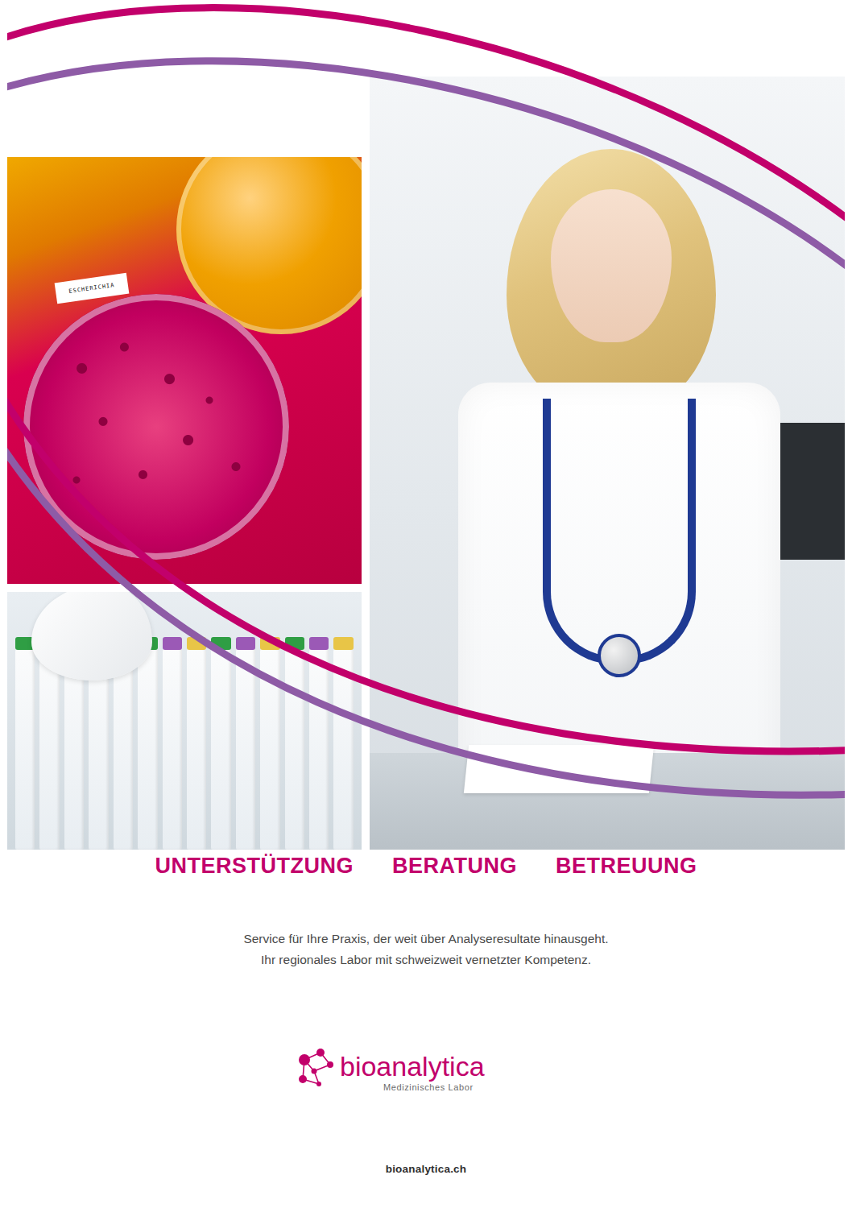ESCHERICHIA
Unterstützung Beratung Betreuung
Service für Ihre Praxis, der weit über Analyseresultate hinausgeht.
Ihr regionales Labor mit schweizweit vernetzter Kompetenz.
bioanalytica Medizinisches Labor
bioanalytica.ch